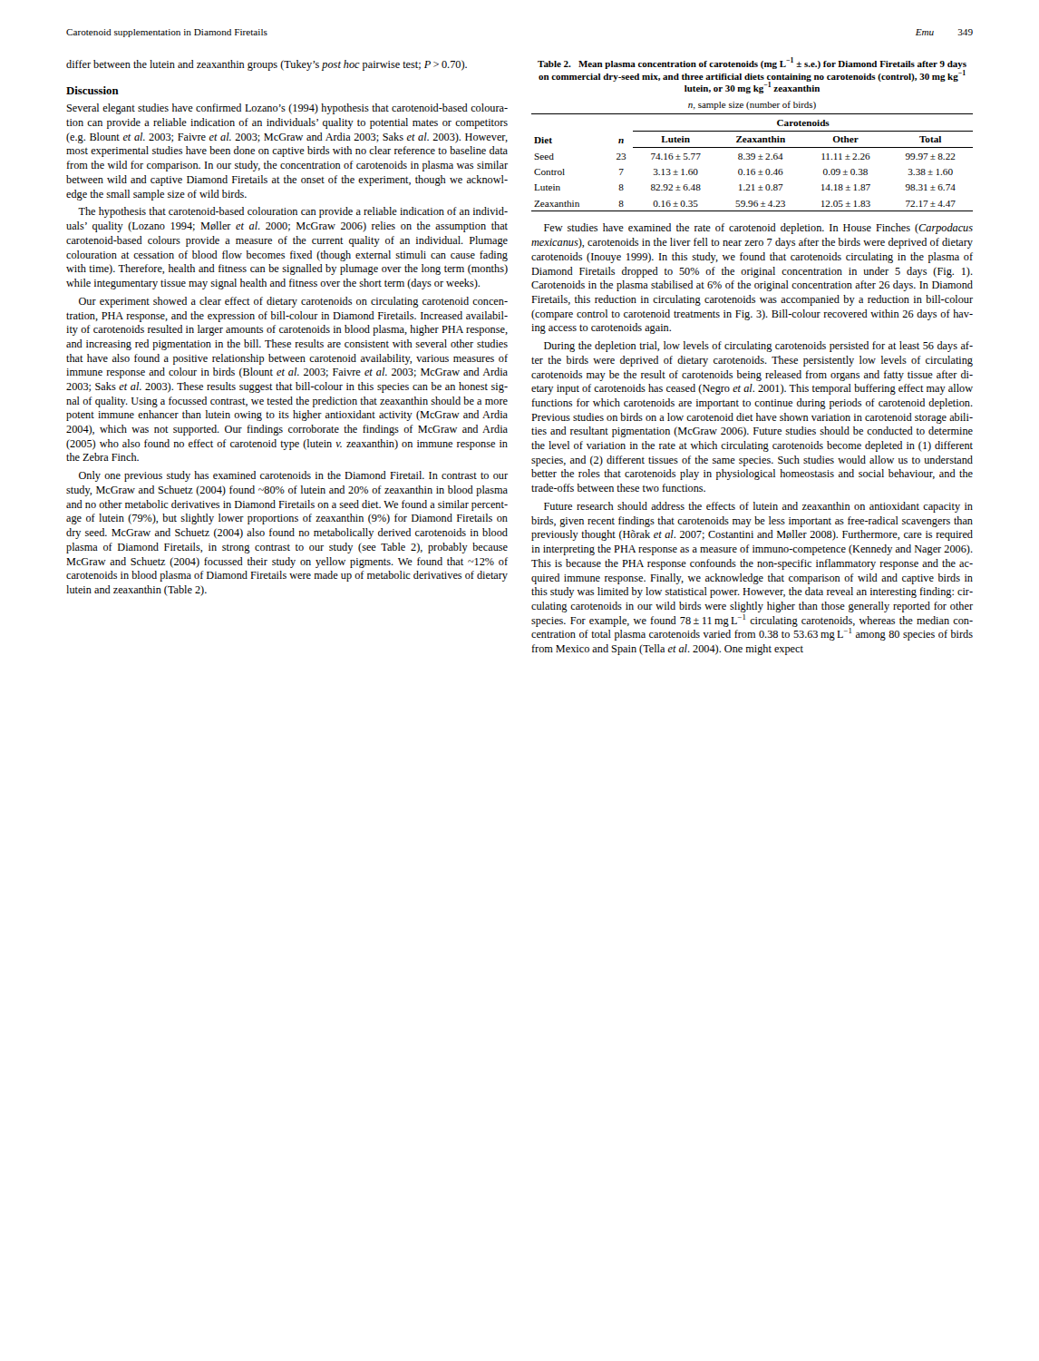Carotenoid supplementation in Diamond Firetails
Emu 349
differ between the lutein and zeaxanthin groups (Tukey’s post hoc pairwise test; P > 0.70).
Discussion
Several elegant studies have confirmed Lozano’s (1994) hypothesis that carotenoid-based colouration can provide a reliable indication of an individuals’ quality to potential mates or competitors (e.g. Blount et al. 2003; Faivre et al. 2003; McGraw and Ardia 2003; Saks et al. 2003). However, most experimental studies have been done on captive birds with no clear reference to baseline data from the wild for comparison. In our study, the concentration of carotenoids in plasma was similar between wild and captive Diamond Firetails at the onset of the experiment, though we acknowledge the small sample size of wild birds.
The hypothesis that carotenoid-based colouration can provide a reliable indication of an individuals’ quality (Lozano 1994; Møller et al. 2000; McGraw 2006) relies on the assumption that carotenoid-based colours provide a measure of the current quality of an individual. Plumage colouration at cessation of blood flow becomes fixed (though external stimuli can cause fading with time). Therefore, health and fitness can be signalled by plumage over the long term (months) while integumentary tissue may signal health and fitness over the short term (days or weeks).
Our experiment showed a clear effect of dietary carotenoids on circulating carotenoid concentration, PHA response, and the expression of bill-colour in Diamond Firetails. Increased availability of carotenoids resulted in larger amounts of carotenoids in blood plasma, higher PHA response, and increasing red pigmentation in the bill. These results are consistent with several other studies that have also found a positive relationship between carotenoid availability, various measures of immune response and colour in birds (Blount et al. 2003; Faivre et al. 2003; McGraw and Ardia 2003; Saks et al. 2003). These results suggest that bill-colour in this species can be an honest signal of quality. Using a focussed contrast, we tested the prediction that zeaxanthin should be a more potent immune enhancer than lutein owing to its higher antioxidant activity (McGraw and Ardia 2004), which was not supported. Our findings corroborate the findings of McGraw and Ardia (2005) who also found no effect of carotenoid type (lutein v. zeaxanthin) on immune response in the Zebra Finch.
Only one previous study has examined carotenoids in the Diamond Firetail. In contrast to our study, McGraw and Schuetz (2004) found ~80% of lutein and 20% of zeaxanthin in blood plasma and no other metabolic derivatives in Diamond Firetails on a seed diet. We found a similar percentage of lutein (79%), but slightly lower proportions of zeaxanthin (9%) for Diamond Firetails on dry seed. McGraw and Schuetz (2004) also found no metabolically derived carotenoids in blood plasma of Diamond Firetails, in strong contrast to our study (see Table 2), probably because McGraw and Schuetz (2004) focussed their study on yellow pigments. We found that ~12% of carotenoids in blood plasma of Diamond Firetails were made up of metabolic derivatives of dietary lutein and zeaxanthin (Table 2).
Table 2. Mean plasma concentration of carotenoids (mg L−1 ± s.e.) for Diamond Firetails after 9 days on commercial dry-seed mix, and three artificial diets containing no carotenoids (control), 30 mg kg−1 lutein, or 30 mg kg−1 zeaxanthin
n, sample size (number of birds)
| Diet | n | Carotenoids |
| --- | --- | --- |
| Lutein | Zeaxanthin | Other | Total |
| Seed | 23 | 74.16 ± 5.77 | 8.39 ± 2.64 | 11.11 ± 2.26 | 99.97 ± 8.22 |
| Control | 7 | 3.13 ± 1.60 | 0.16 ± 0.46 | 0.09 ± 0.38 | 3.38 ± 1.60 |
| Lutein | 8 | 82.92 ± 6.48 | 1.21 ± 0.87 | 14.18 ± 1.87 | 98.31 ± 6.74 |
| Zeaxanthin | 8 | 0.16 ± 0.35 | 59.96 ± 4.23 | 12.05 ± 1.83 | 72.17 ± 4.47 |
Few studies have examined the rate of carotenoid depletion. In House Finches (Carpodacus mexicanus), carotenoids in the liver fell to near zero 7 days after the birds were deprived of dietary carotenoids (Inouye 1999). In this study, we found that carotenoids circulating in the plasma of Diamond Firetails dropped to 50% of the original concentration in under 5 days (Fig. 1). Carotenoids in the plasma stabilised at 6% of the original concentration after 26 days. In Diamond Firetails, this reduction in circulating carotenoids was accompanied by a reduction in bill-colour (compare control to carotenoid treatments in Fig. 3). Bill-colour recovered within 26 days of having access to carotenoids again.
During the depletion trial, low levels of circulating carotenoids persisted for at least 56 days after the birds were deprived of dietary carotenoids. These persistently low levels of circulating carotenoids may be the result of carotenoids being released from organs and fatty tissue after dietary input of carotenoids has ceased (Negro et al. 2001). This temporal buffering effect may allow functions for which carotenoids are important to continue during periods of carotenoid depletion. Previous studies on birds on a low carotenoid diet have shown variation in carotenoid storage abilities and resultant pigmentation (McGraw 2006). Future studies should be conducted to determine the level of variation in the rate at which circulating carotenoids become depleted in (1) different species, and (2) different tissues of the same species. Such studies would allow us to understand better the roles that carotenoids play in physiological homeostasis and social behaviour, and the trade-offs between these two functions.
Future research should address the effects of lutein and zeaxanthin on antioxidant capacity in birds, given recent findings that carotenoids may be less important as free-radical scavengers than previously thought (Hõrak et al. 2007; Costantini and Møller 2008). Furthermore, care is required in interpreting the PHA response as a measure of immuno-competence (Kennedy and Nager 2006). This is because the PHA response confounds the non-specific inflammatory response and the acquired immune response. Finally, we acknowledge that comparison of wild and captive birds in this study was limited by low statistical power. However, the data reveal an interesting finding: circulating carotenoids in our wild birds were slightly higher than those generally reported for other species. For example, we found 78 ± 11 mg L−1 circulating carotenoids, whereas the median concentration of total plasma carotenoids varied from 0.38 to 53.63 mg L−1 among 80 species of birds from Mexico and Spain (Tella et al. 2004). One might expect